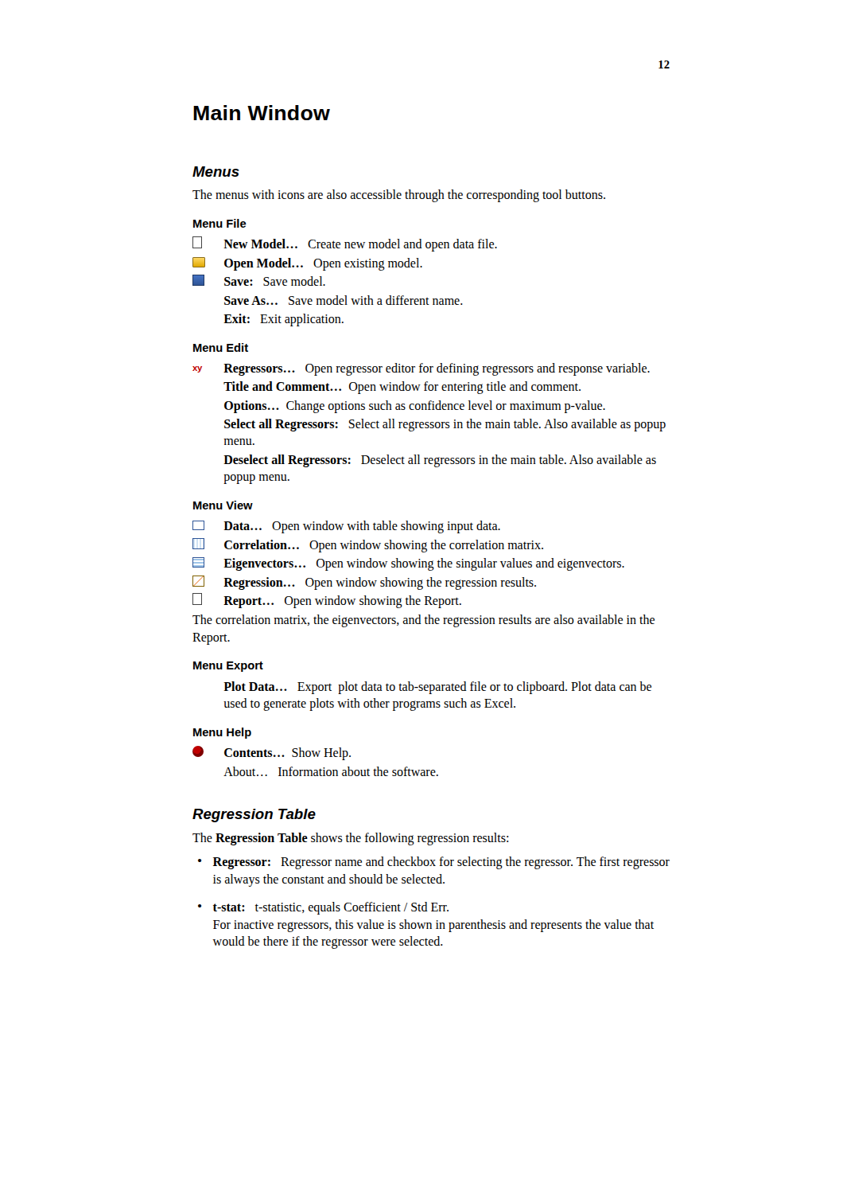12
Main Window
Menus
The menus with icons are also accessible through the corresponding tool buttons.
Menu File
New Model… Create new model and open data file.
Open Model… Open existing model.
Save: Save model.
Save As… Save model with a different name.
Exit: Exit application.
Menu Edit
xy Regressors… Open regressor editor for defining regressors and response variable.
Title and Comment… Open window for entering title and comment.
Options… Change options such as confidence level or maximum p-value.
Select all Regressors: Select all regressors in the main table. Also available as popup menu.
Deselect all Regressors: Deselect all regressors in the main table. Also available as popup menu.
Menu View
Data… Open window with table showing input data.
Correlation… Open window showing the correlation matrix.
Eigenvectors… Open window showing the singular values and eigenvectors.
Regression… Open window showing the regression results.
Report… Open window showing the Report.
The correlation matrix, the eigenvectors, and the regression results are also available in the Report.
Menu Export
Plot Data… Export plot data to tab-separated file or to clipboard. Plot data can be used to generate plots with other programs such as Excel.
Menu Help
Contents… Show Help.
About… Information about the software.
Regression Table
The Regression Table shows the following regression results:
Regressor: Regressor name and checkbox for selecting the regressor. The first regressor is always the constant and should be selected.
t-stat: t-statistic, equals Coefficient / Std Err.
For inactive regressors, this value is shown in parenthesis and represents the value that would be there if the regressor were selected.